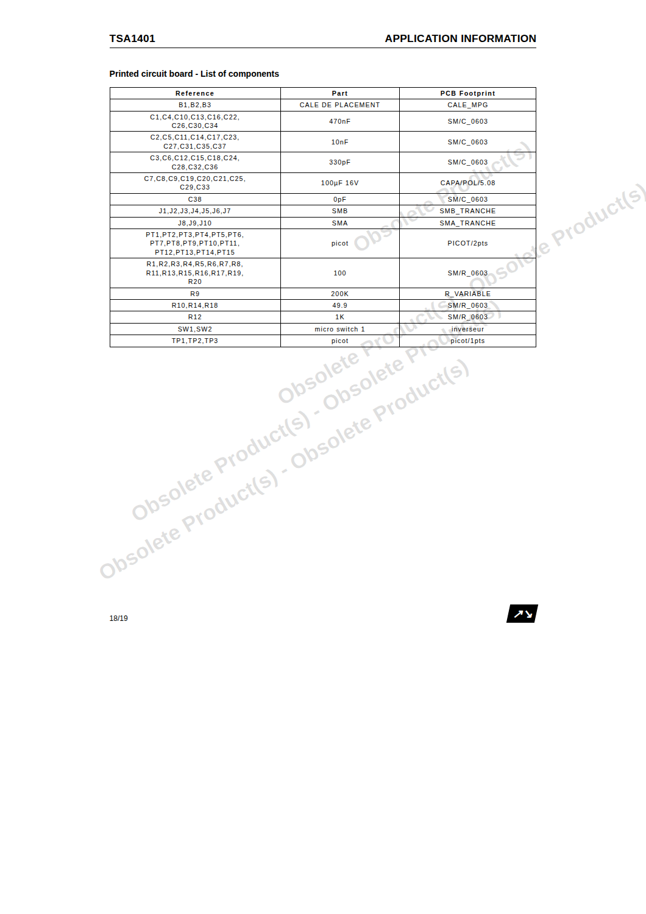TSA1401
APPLICATION INFORMATION
Printed circuit board - List of components
| Reference | Part | PCB Footprint |
| --- | --- | --- |
| B1,B2,B3 | CALE DE PLACEMENT | CALE_MPG |
| C1,C4,C10,C13,C16,C22, C26,C30,C34 | 470nF | SM/C_0603 |
| C2,C5,C11,C14,C17,C23, C27,C31,C35,C37 | 10nF | SM/C_0603 |
| C3,C6,C12,C15,C18,C24, C28,C32,C36 | 330pF | SM/C_0603 |
| C7,C8,C9,C19,C20,C21,C25, C29,C33 | 100µF 16V | CAPA/POL/5.08 |
| C38 | 0pF | SM/C_0603 |
| J1,J2,J3,J4,J5,J6,J7 | SMB | SMB_TRANCHE |
| J8,J9,J10 | SMA | SMA_TRANCHE |
| PT1,PT2,PT3,PT4,PT5,PT6, PT7,PT8,PT9,PT10,PT11, PT12,PT13,PT14,PT15 | picot | PICOT/2pts |
| R1,R2,R3,R4,R5,R6,R7,R8, R11,R13,R15,R16,R17,R19, R20 | 100 | SM/R_0603 |
| R9 | 200K | R_VARIABLE |
| R10,R14,R18 | 49.9 | SM/R_0603 |
| R12 | 1K | SM/R_0603 |
| SW1,SW2 | micro switch 1 | inverseur |
| TP1,TP2,TP3 | picot | picot/1pts |
Obsolete Product(s)
Obsolete Product(s) - Obsolete Product(s)
Obsolete Product(s) - Obsolete Product(s)
Obsolete Product(s) - Obsolete Product(s)
18/19
↗↘